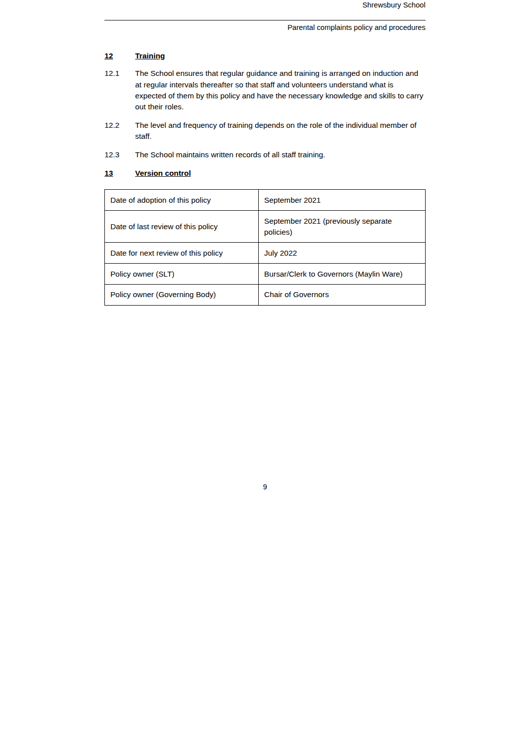Shrewsbury School
Parental complaints policy and procedures
12 Training
12.1
The School ensures that regular guidance and training is arranged on induction and at regular intervals thereafter so that staff and volunteers understand what is expected of them by this policy and have the necessary knowledge and skills to carry out their roles.
12.2
The level and frequency of training depends on the role of the individual member of staff.
12.3
The School maintains written records of all staff training.
13 Version control
| Date of adoption of this policy | September 2021 |
| Date of last review of this policy | September 2021 (previously separate policies) |
| Date for next review of this policy | July 2022 |
| Policy owner (SLT) | Bursar/Clerk to Governors (Maylin Ware) |
| Policy owner (Governing Body) | Chair of Governors |
9